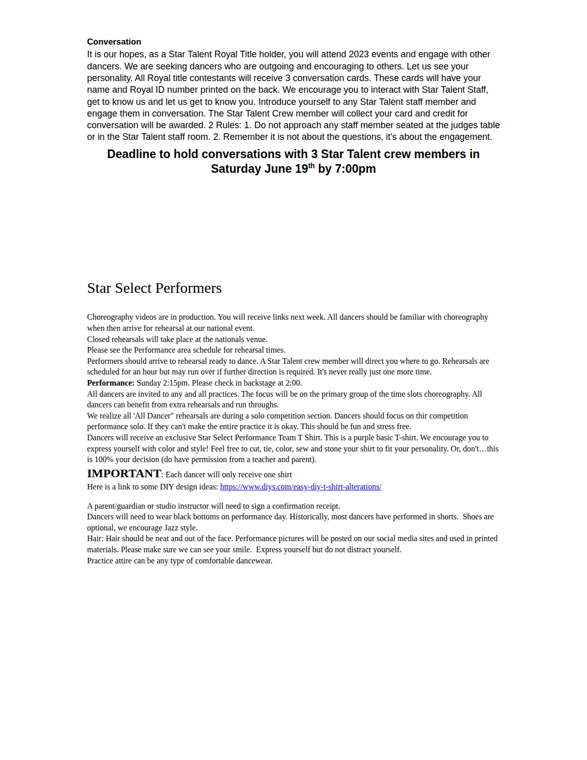Conversation
It is our hopes, as a Star Talent Royal Title holder, you will attend 2023 events and engage with other dancers. We are seeking dancers who are outgoing and encouraging to others. Let us see your personality. All Royal title contestants will receive 3 conversation cards. These cards will have your name and Royal ID number printed on the back. We encourage you to interact with Star Talent Staff, get to know us and let us get to know you. Introduce yourself to any Star Talent staff member and engage them in conversation. The Star Talent Crew member will collect your card and credit for conversation will be awarded. 2 Rules: 1. Do not approach any staff member seated at the judges table or in the Star Talent staff room. 2. Remember it is not about the questions, it's about the engagement.
Deadline to hold conversations with 3 Star Talent crew members in Saturday June 19th by 7:00pm
Star Select Performers
Choreography videos are in production. You will receive links next week. All dancers should be familiar with choreography when then arrive for rehearsal at our national event.
Closed rehearsals will take place at the nationals venue.
Please see the Performance area schedule for rehearsal times.
Performers should arrive to rehearsal ready to dance. A Star Talent crew member will direct you where to go. Rehearsals are scheduled for an hour but may run over if further direction is required. It's never really just one more time.
Performance: Sunday 2:15pm. Please check in backstage at 2:00.
All dancers are invited to any and all practices. The focus will be on the primary group of the time slots choreography. All dancers can benefit from extra rehearsals and run throughs.
We realize all 'All Dancer" rehearsals are during a solo competition section. Dancers should focus on thir competition performance solo. If they can't make the entire practice it is okay. This should be fun and stress free.
Dancers will receive an exclusive Star Select Performance Team T Shirt. This is a purple basic T-shirt. We encourage you to express yourself with color and style! Feel free to cut, tie, color, sew and stone your shirt to fit your personality. Or, don't…this is 100% your decision (do have permission from a teacher and parent).
IMPORTANT: Each dancer will only receive one shirt
Here is a link to some DIY design ideas: https://www.diys.com/easy-diy-t-shirt-alterations/
A parent/guardian or studio instructor will need to sign a confirmation receipt.
Dancers will need to wear black bottoms on performance day. Historically, most dancers have performed in shorts. Shoes are optional, we encourage Jazz style.
Hair: Hair should be neat and out of the face. Performance pictures will be posted on our social media sites and used in printed materials. Please make sure we can see your smile. Express yourself but do not distract yourself.
Practice attire can be any type of comfortable dancewear.